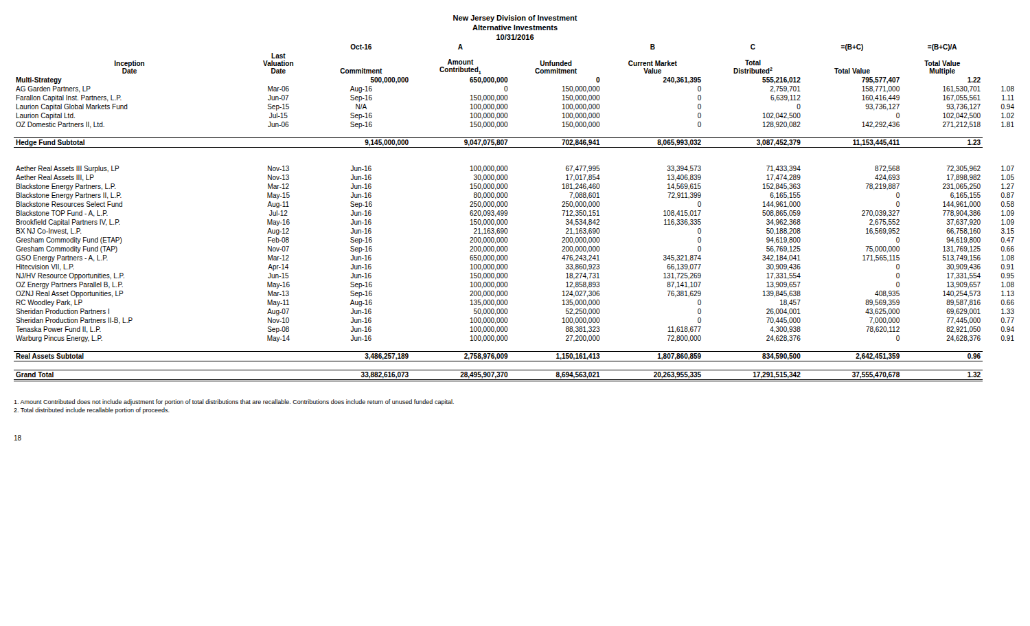New Jersey Division of Investment
Alternative Investments
10/31/2016
| | | Oct-16 | A | | B | C | =(B+C) | =(B+C)/A |
| --- | --- | --- | --- | --- | --- | --- | --- | --- |
| Inception Date | Last Valuation Date | Commitment | Amount Contributed 1 | Unfunded Commitment | Current Market Value | Total Distributed 2 | Total Value | Total Value Multiple |
| Multi-Strategy | 500,000,000 | 650,000,000 | 0 | 240,361,395 | 555,216,012 | 795,577,407 | 1.22 |
| AG Garden Partners, LP | Mar-06 | Aug-16 | 0 | 150,000,000 | 0 | 2,759,701 | 158,771,000 | 161,530,701 | 1.08 |
| Farallon Capital Inst. Partners, L.P. | Jun-07 | Sep-16 | 150,000,000 | 150,000,000 | 0 | 6,639,112 | 160,416,449 | 167,055,561 | 1.11 |
| Laurion Capital Global Markets Fund | Sep-15 | N/A | 100,000,000 | 100,000,000 | 0 | 0 | 93,736,127 | 93,736,127 | 0.94 |
| Laurion Capital Ltd. | Jul-15 | Sep-16 | 100,000,000 | 100,000,000 | 0 | 102,042,500 | 0 | 102,042,500 | 1.02 |
| OZ Domestic Partners II, Ltd. | Jun-06 | Sep-16 | 150,000,000 | 150,000,000 | 0 | 128,920,082 | 142,292,436 | 271,212,518 | 1.81 |
| Hedge Fund Subtotal | 9,145,000,000 | 9,047,075,807 | 702,846,941 | 8,065,993,032 | 3,087,452,379 | 11,153,445,411 | 1.23 |
| Aether Real Assets III Surplus, LP | Nov-13 | Jun-16 | 100,000,000 | 67,477,995 | 33,394,573 | 71,433,394 | 872,568 | 72,305,962 | 1.07 |
| Aether Real Assets III, LP | Nov-13 | Jun-16 | 30,000,000 | 17,017,854 | 13,406,839 | 17,474,289 | 424,693 | 17,898,982 | 1.05 |
| Blackstone Energy Partners, L.P. | Mar-12 | Jun-16 | 150,000,000 | 181,246,460 | 14,569,615 | 152,845,363 | 78,219,887 | 231,065,250 | 1.27 |
| Blackstone Energy Partners II, L.P. | May-15 | Jun-16 | 80,000,000 | 7,088,601 | 72,911,399 | 6,165,155 | 0 | 6,165,155 | 0.87 |
| Blackstone Resources Select Fund | Aug-11 | Sep-16 | 250,000,000 | 250,000,000 | 0 | 144,961,000 | 0 | 144,961,000 | 0.58 |
| Blackstone TOP Fund - A, L.P. | Jul-12 | Jun-16 | 620,093,499 | 712,350,151 | 108,415,017 | 508,865,059 | 270,039,327 | 778,904,386 | 1.09 |
| Brookfield Capital Partners IV, L.P. | May-16 | Jun-16 | 150,000,000 | 34,534,842 | 116,336,335 | 34,962,368 | 2,675,552 | 37,637,920 | 1.09 |
| BX NJ Co-Invest, L.P. | Aug-12 | Jun-16 | 21,163,690 | 21,163,690 | 0 | 50,188,208 | 16,569,952 | 66,758,160 | 3.15 |
| Gresham Commodity Fund (ETAP) | Feb-08 | Sep-16 | 200,000,000 | 200,000,000 | 0 | 94,619,800 | 0 | 94,619,800 | 0.47 |
| Gresham Commodity Fund (TAP) | Nov-07 | Sep-16 | 200,000,000 | 200,000,000 | 0 | 56,769,125 | 75,000,000 | 131,769,125 | 0.66 |
| GSO Energy Partners - A, L.P. | Mar-12 | Jun-16 | 650,000,000 | 476,243,241 | 345,321,874 | 342,184,041 | 171,565,115 | 513,749,156 | 1.08 |
| Hitecvision VII, L.P. | Apr-14 | Jun-16 | 100,000,000 | 33,860,923 | 66,139,077 | 30,909,436 | 0 | 30,909,436 | 0.91 |
| NJ/HV Resource Opportunities, L.P. | Jun-15 | Jun-16 | 150,000,000 | 18,274,731 | 131,725,269 | 17,331,554 | 0 | 17,331,554 | 0.95 |
| OZ Energy Partners Parallel B, L.P. | May-16 | Sep-16 | 100,000,000 | 12,858,893 | 87,141,107 | 13,909,657 | 0 | 13,909,657 | 1.08 |
| OZNJ Real Asset Opportunities, LP | Mar-13 | Sep-16 | 200,000,000 | 124,027,306 | 76,381,629 | 139,845,638 | 408,935 | 140,254,573 | 1.13 |
| RC Woodley Park, LP | May-11 | Aug-16 | 135,000,000 | 135,000,000 | 0 | 18,457 | 89,569,359 | 89,587,816 | 0.66 |
| Sheridan Production Partners I | Aug-07 | Jun-16 | 50,000,000 | 52,250,000 | 0 | 26,004,001 | 43,625,000 | 69,629,001 | 1.33 |
| Sheridan Production Partners II-B, L.P | Nov-10 | Jun-16 | 100,000,000 | 100,000,000 | 0 | 70,445,000 | 7,000,000 | 77,445,000 | 0.77 |
| Tenaska Power Fund II, L.P. | Sep-08 | Jun-16 | 100,000,000 | 88,381,323 | 11,618,677 | 4,300,938 | 78,620,112 | 82,921,050 | 0.94 |
| Warburg Pincus Energy, L.P. | May-14 | Jun-16 | 100,000,000 | 27,200,000 | 72,800,000 | 24,628,376 | 0 | 24,628,376 | 0.91 |
| Real Assets Subtotal | 3,486,257,189 | 2,758,976,009 | 1,150,161,413 | 1,807,860,859 | 834,590,500 | 2,642,451,359 | 0.96 |
| Grand Total | 33,882,616,073 | 28,495,907,370 | 8,694,563,021 | 20,263,955,335 | 17,291,515,342 | 37,555,470,678 | 1.32 |
1. Amount Contributed does not include adjustment for portion of total distributions that are recallable. Contributions does include return of unused funded capital.
2. Total distributed include recallable portion of proceeds.
18